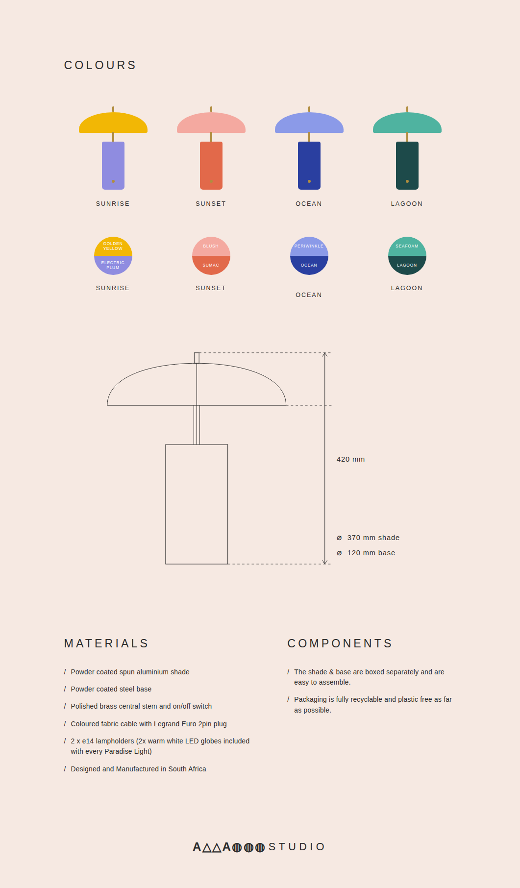COLOURS
SUNRISE
SUNSET
OCEAN
LAGOON
GOLDEN
YELLOW ELECTRIC
PLUM
SUNRISE
BLUSH SUMAC
SUNSET
PERIWINKLE OCEAN
OCEAN
SEAFOAM LAGOON
LAGOON
420 mm ⌀ 370 mm shade ⌀ 120 mm base
MATERIALS
Powder coated spun aluminium shade
Powder coated steel base
Polished brass central stem and on/off switch
Coloured fabric cable with Legrand Euro 2pin plug
2 x e14 lampholders (2x warm white LED globes included with every Paradise Light)
Designed and Manufactured in South Africa
COMPONENTS
The shade & base are boxed separately and are easy to assemble.
Packaging is fully recyclable and plastic free as far as possible.
A△△A◍◍◍ STUDIO